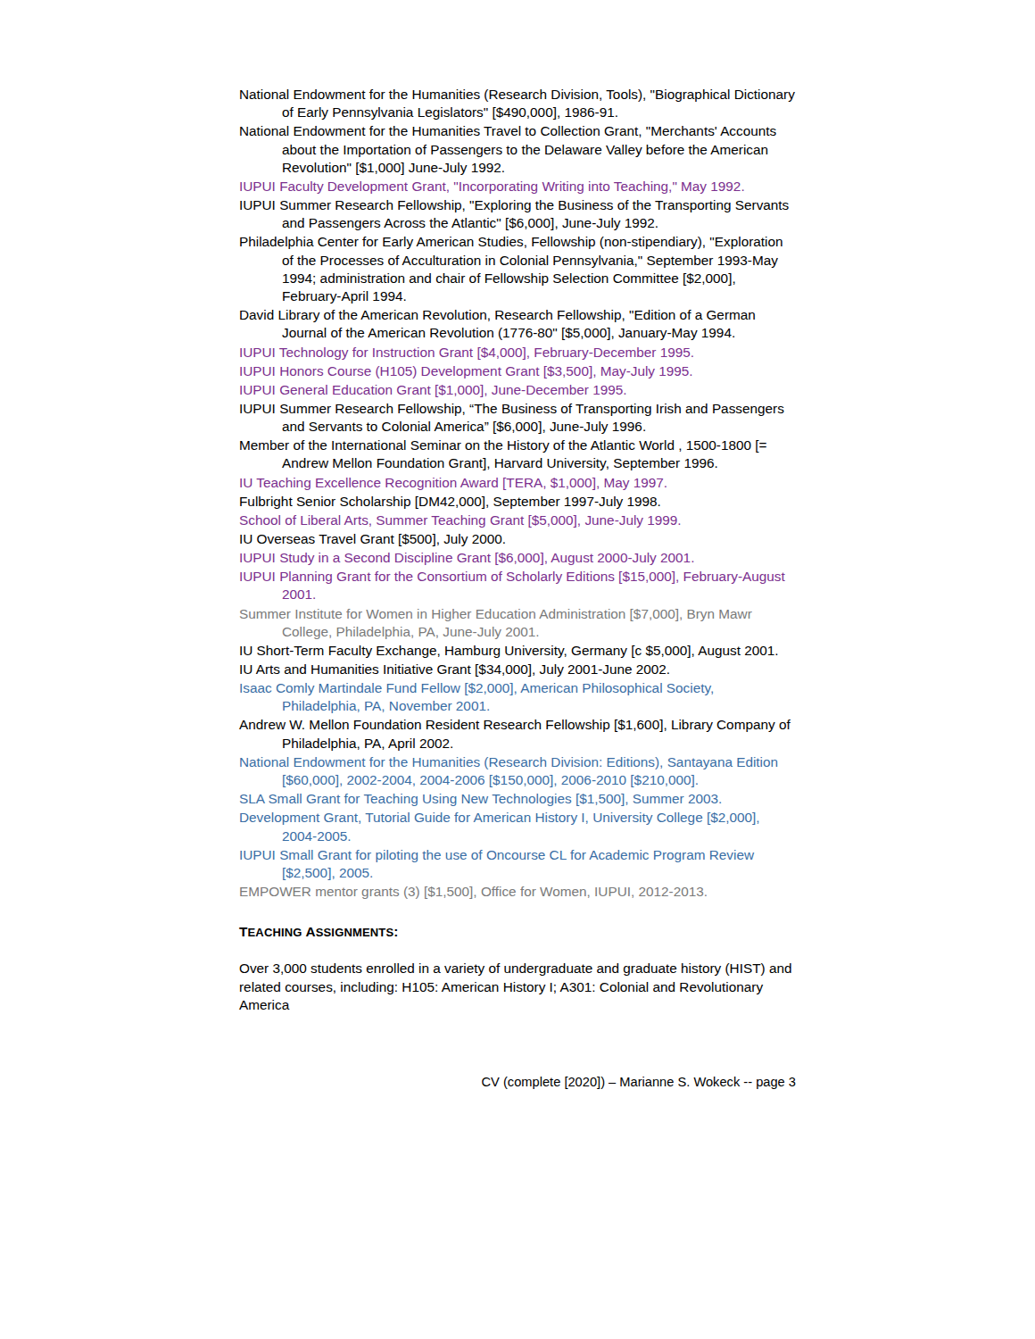National Endowment for the Humanities (Research Division, Tools), "Biographical Dictionary of Early Pennsylvania Legislators" [$490,000], 1986-91.
National Endowment for the Humanities Travel to Collection Grant, "Merchants' Accounts about the Importation of Passengers to the Delaware Valley before the American Revolution" [$1,000] June-July 1992.
IUPUI Faculty Development Grant, "Incorporating Writing into Teaching," May 1992.
IUPUI Summer Research Fellowship, "Exploring the Business of the Transporting Servants and Passengers Across the Atlantic" [$6,000], June-July 1992.
Philadelphia Center for Early American Studies, Fellowship (non-stipendiary), "Exploration of the Processes of Acculturation in Colonial Pennsylvania," September 1993-May 1994; administration and chair of Fellowship Selection Committee [$2,000], February-April 1994.
David Library of the American Revolution, Research Fellowship, "Edition of a German Journal of the American Revolution (1776-80" [$5,000], January-May 1994.
IUPUI Technology for Instruction Grant [$4,000], February-December 1995.
IUPUI Honors Course (H105) Development Grant [$3,500], May-July 1995.
IUPUI General Education Grant [$1,000], June-December 1995.
IUPUI Summer Research Fellowship, “The Business of Transporting Irish and Passengers and Servants to Colonial America” [$6,000], June-July 1996.
Member of the International Seminar on the History of the Atlantic World , 1500-1800 [= Andrew Mellon Foundation Grant], Harvard University, September 1996.
IU Teaching Excellence Recognition Award [TERA, $1,000], May 1997.
Fulbright Senior Scholarship [DM42,000], September 1997-July 1998.
School of Liberal Arts, Summer Teaching Grant [$5,000], June-July 1999.
IU Overseas Travel Grant [$500], July 2000.
IUPUI Study in a Second Discipline Grant [$6,000], August 2000-July 2001.
IUPUI Planning Grant for the Consortium of Scholarly Editions [$15,000], February-August 2001.
Summer Institute for Women in Higher Education Administration [$7,000], Bryn Mawr College, Philadelphia, PA, June-July 2001.
IU Short-Term Faculty Exchange, Hamburg University, Germany [c $5,000], August 2001.
IU Arts and Humanities Initiative Grant [$34,000], July 2001-June 2002.
Isaac Comly Martindale Fund Fellow [$2,000], American Philosophical Society, Philadelphia, PA, November 2001.
Andrew W. Mellon Foundation Resident Research Fellowship [$1,600], Library Company of Philadelphia, PA, April 2002.
National Endowment for the Humanities (Research Division: Editions), Santayana Edition [$60,000], 2002-2004, 2004-2006 [$150,000], 2006-2010 [$210,000].
SLA Small Grant for Teaching Using New Technologies [$1,500], Summer 2003.
Development Grant, Tutorial Guide for American History I, University College [$2,000], 2004-2005.
IUPUI Small Grant for piloting the use of Oncourse CL for Academic Program Review [$2,500], 2005.
EMPOWER mentor grants (3) [$1,500], Office for Women, IUPUI, 2012-2013.
TEACHING ASSIGNMENTS:
Over 3,000 students enrolled in a variety of undergraduate and graduate history (HIST) and related courses, including: H105: American History I; A301: Colonial and Revolutionary America
CV (complete [2020]) – Marianne S. Wokeck -- page 3